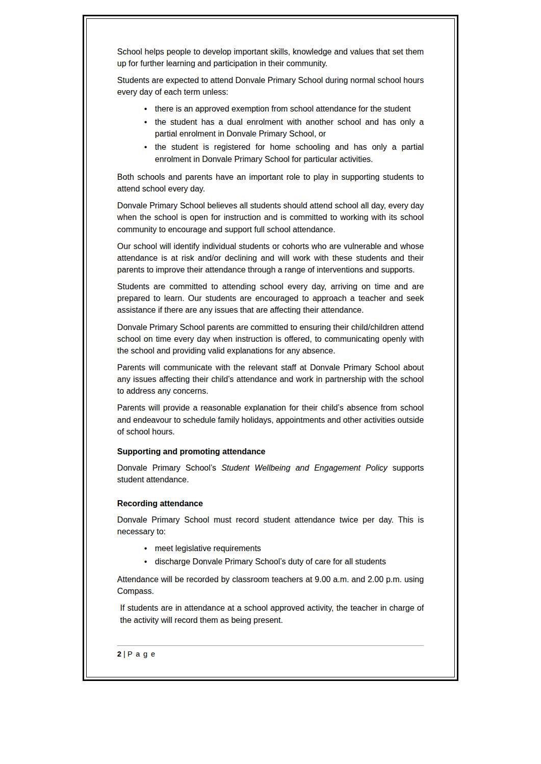School helps people to develop important skills, knowledge and values that set them up for further learning and participation in their community.
Students are expected to attend Donvale Primary School during normal school hours every day of each term unless:
there is an approved exemption from school attendance for the student
the student has a dual enrolment with another school and has only a partial enrolment in Donvale Primary School, or
the student is registered for home schooling and has only a partial enrolment in Donvale Primary School for particular activities.
Both schools and parents have an important role to play in supporting students to attend school every day.
Donvale Primary School believes all students should attend school all day, every day when the school is open for instruction and is committed to working with its school community to encourage and support full school attendance.
Our school will identify individual students or cohorts who are vulnerable and whose attendance is at risk and/or declining and will work with these students and their parents to improve their attendance through a range of interventions and supports.
Students are committed to attending school every day, arriving on time and are prepared to learn. Our students are encouraged to approach a teacher and seek assistance if there are any issues that are affecting their attendance.
Donvale Primary School parents are committed to ensuring their child/children attend school on time every day when instruction is offered, to communicating openly with the school and providing valid explanations for any absence.
Parents will communicate with the relevant staff at Donvale Primary School about any issues affecting their child’s attendance and work in partnership with the school to address any concerns.
Parents will provide a reasonable explanation for their child’s absence from school and endeavour to schedule family holidays, appointments and other activities outside of school hours.
Supporting and promoting attendance
Donvale Primary School’s Student Wellbeing and Engagement Policy supports student attendance.
Recording attendance
Donvale Primary School must record student attendance twice per day. This is necessary to:
meet legislative requirements
discharge Donvale Primary School’s duty of care for all students
Attendance will be recorded by classroom teachers at 9.00 a.m. and 2.00 p.m. using Compass.
If students are in attendance at a school approved activity, the teacher in charge of the activity will record them as being present.
2 | P a g e